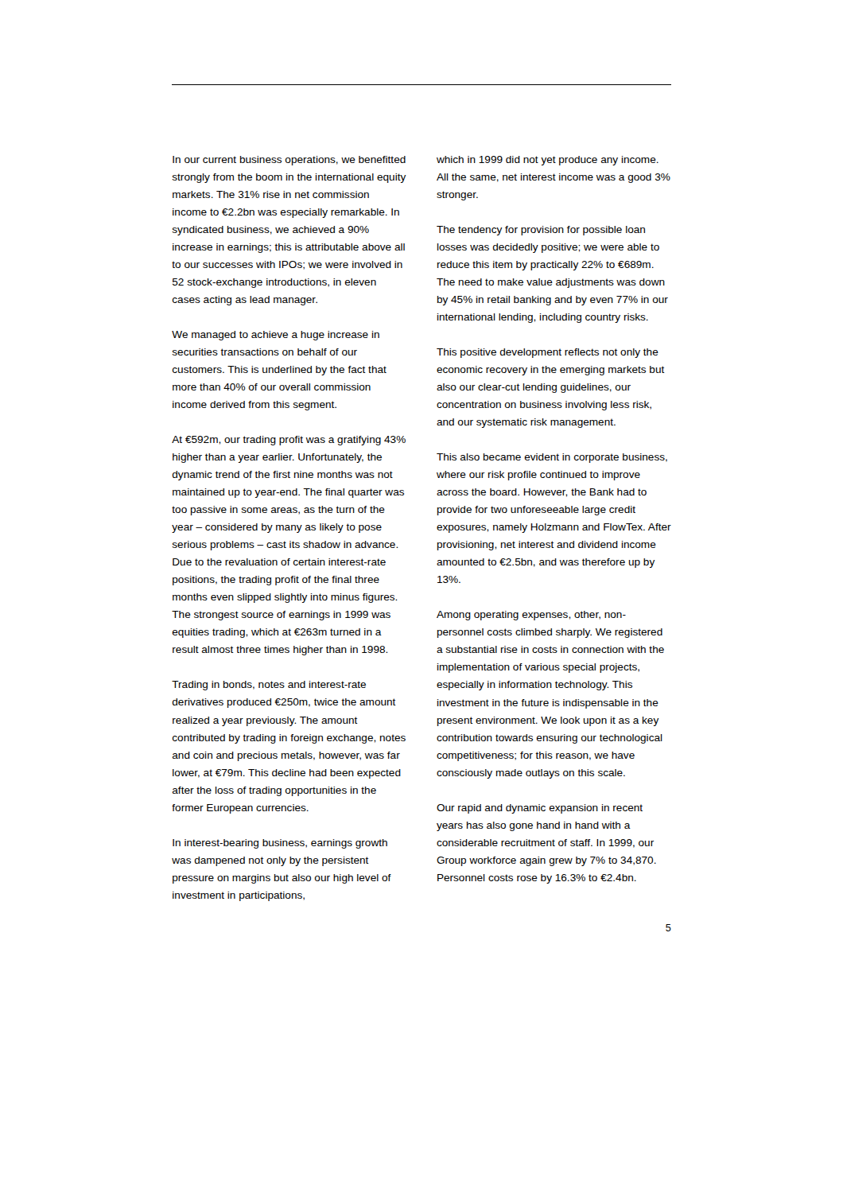In our current business operations, we benefitted strongly from the boom in the international equity markets. The 31% rise in net commission income to €2.2bn was especially remarkable. In syndicated business, we achieved a 90% increase in earnings; this is attributable above all to our successes with IPOs; we were involved in 52 stock-exchange introductions, in eleven cases acting as lead manager.
We managed to achieve a huge increase in securities transactions on behalf of our customers. This is underlined by the fact that more than 40% of our overall commission income derived from this segment.
At €592m, our trading profit was a gratifying 43% higher than a year earlier. Unfortunately, the dynamic trend of the first nine months was not maintained up to year-end. The final quarter was too passive in some areas, as the turn of the year – considered by many as likely to pose serious problems – cast its shadow in advance. Due to the revaluation of certain interest-rate positions, the trading profit of the final three months even slipped slightly into minus figures. The strongest source of earnings in 1999 was equities trading, which at €263m turned in a result almost three times higher than in 1998.
Trading in bonds, notes and interest-rate derivatives produced €250m, twice the amount realized a year previously. The amount contributed by trading in foreign exchange, notes and coin and precious metals, however, was far lower, at €79m. This decline had been expected after the loss of trading opportunities in the former European currencies.
In interest-bearing business, earnings growth was dampened not only by the persistent pressure on margins but also our high level of investment in participations,
which in 1999 did not yet produce any income. All the same, net interest income was a good 3% stronger.
The tendency for provision for possible loan losses was decidedly positive; we were able to reduce this item by practically 22% to €689m. The need to make value adjustments was down by 45% in retail banking and by even 77% in our international lending, including country risks.
This positive development reflects not only the economic recovery in the emerging markets but also our clear-cut lending guidelines, our concentration on business involving less risk, and our systematic risk management.
This also became evident in corporate business, where our risk profile continued to improve across the board. However, the Bank had to provide for two unforeseeable large credit exposures, namely Holzmann and FlowTex. After provisioning, net interest and dividend income amounted to €2.5bn, and was therefore up by 13%.
Among operating expenses, other, non-personnel costs climbed sharply. We registered a substantial rise in costs in connection with the implementation of various special projects, especially in information technology. This investment in the future is indispensable in the present environment. We look upon it as a key contribution towards ensuring our technological competitiveness; for this reason, we have consciously made outlays on this scale.
Our rapid and dynamic expansion in recent years has also gone hand in hand with a considerable recruitment of staff. In 1999, our Group workforce again grew by 7% to 34,870. Personnel costs rose by 16.3% to €2.4bn.
5